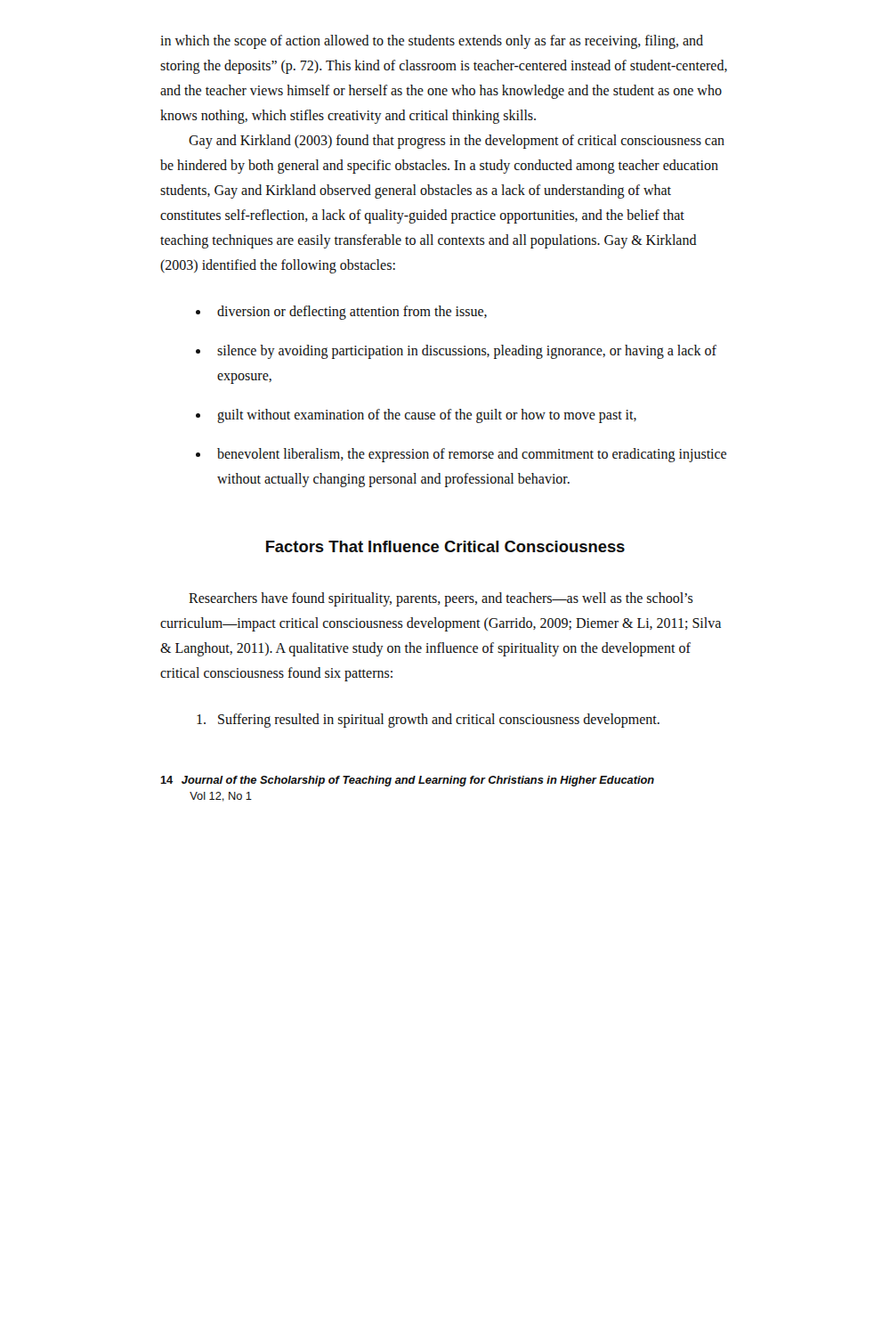in which the scope of action allowed to the students extends only as far as receiving, filing, and storing the deposits” (p. 72). This kind of classroom is teacher-centered instead of student-centered, and the teacher views himself or herself as the one who has knowledge and the student as one who knows nothing, which stifles creativity and critical thinking skills.
Gay and Kirkland (2003) found that progress in the development of critical consciousness can be hindered by both general and specific obstacles. In a study conducted among teacher education students, Gay and Kirkland observed general obstacles as a lack of understanding of what constitutes self-reflection, a lack of quality-guided practice opportunities, and the belief that teaching techniques are easily transferable to all contexts and all populations. Gay & Kirkland (2003) identified the following obstacles:
diversion or deflecting attention from the issue,
silence by avoiding participation in discussions, pleading ignorance, or having a lack of exposure,
guilt without examination of the cause of the guilt or how to move past it,
benevolent liberalism, the expression of remorse and commitment to eradicating injustice without actually changing personal and professional behavior.
Factors That Influence Critical Consciousness
Researchers have found spirituality, parents, peers, and teachers—as well as the school’s curriculum—impact critical consciousness development (Garrido, 2009; Diemer & Li, 2011; Silva & Langhout, 2011). A qualitative study on the influence of spirituality on the development of critical consciousness found six patterns:
Suffering resulted in spiritual growth and critical consciousness development.
14 Journal of the Scholarship of Teaching and Learning for Christians in Higher Education Vol 12, No 1